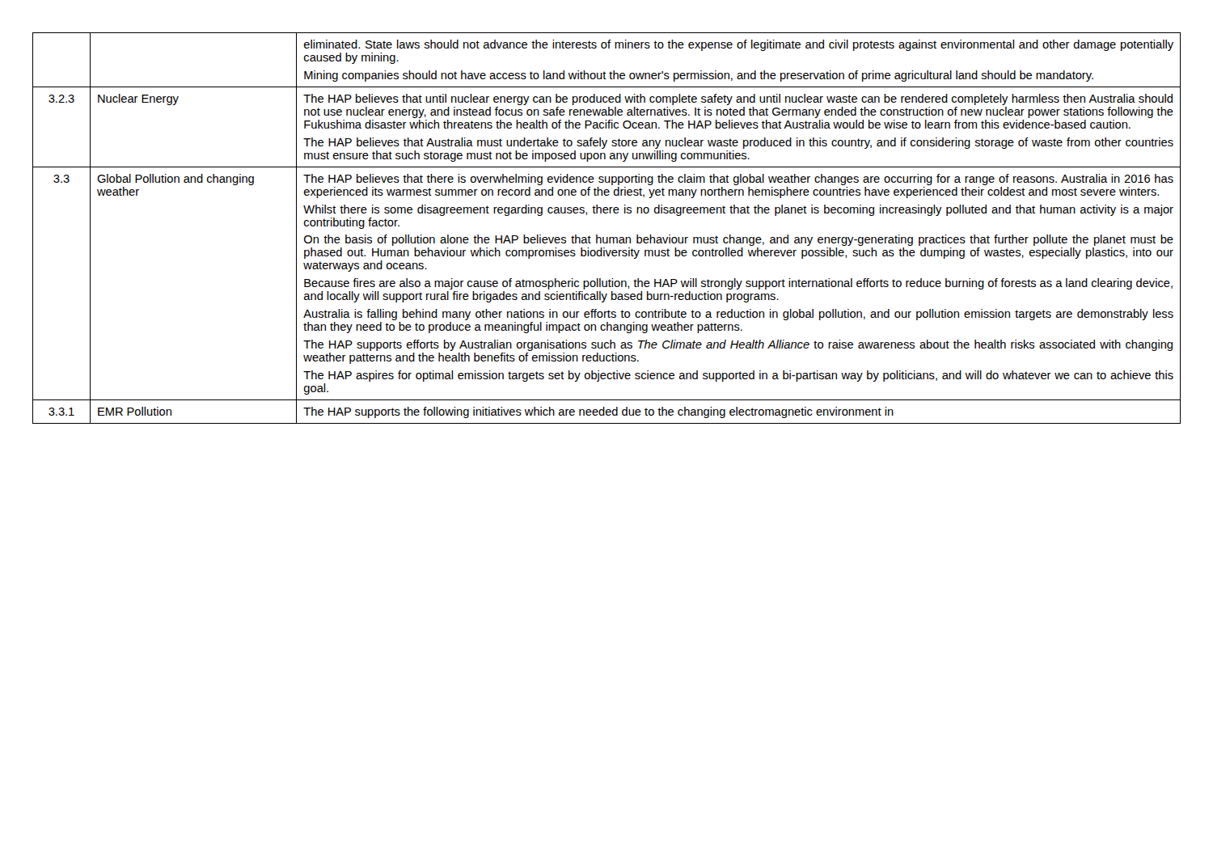| | | eliminated. State laws should not advance the interests of miners to the expense of legitimate and civil protests against environmental and other damage potentially caused by mining. Mining companies should not have access to land without the owner's permission, and the preservation of prime agricultural land should be mandatory. |
| 3.2.3 | Nuclear Energy | The HAP believes that until nuclear energy can be produced with complete safety and until nuclear waste can be rendered completely harmless then Australia should not use nuclear energy, and instead focus on safe renewable alternatives. It is noted that Germany ended the construction of new nuclear power stations following the Fukushima disaster which threatens the health of the Pacific Ocean. The HAP believes that Australia would be wise to learn from this evidence-based caution. The HAP believes that Australia must undertake to safely store any nuclear waste produced in this country, and if considering storage of waste from other countries must ensure that such storage must not be imposed upon any unwilling communities. |
| 3.3 | Global Pollution and changing weather | The HAP believes that there is overwhelming evidence supporting the claim that global weather changes are occurring for a range of reasons. Australia in 2016 has experienced its warmest summer on record and one of the driest, yet many northern hemisphere countries have experienced their coldest and most severe winters. Whilst there is some disagreement regarding causes, there is no disagreement that the planet is becoming increasingly polluted and that human activity is a major contributing factor. On the basis of pollution alone the HAP believes that human behaviour must change, and any energy-generating practices that further pollute the planet must be phased out. Human behaviour which compromises biodiversity must be controlled wherever possible, such as the dumping of wastes, especially plastics, into our waterways and oceans. Because fires are also a major cause of atmospheric pollution, the HAP will strongly support international efforts to reduce burning of forests as a land clearing device, and locally will support rural fire brigades and scientifically based burn-reduction programs. Australia is falling behind many other nations in our efforts to contribute to a reduction in global pollution, and our pollution emission targets are demonstrably less than they need to be to produce a meaningful impact on changing weather patterns. The HAP supports efforts by Australian organisations such as The Climate and Health Alliance to raise awareness about the health risks associated with changing weather patterns and the health benefits of emission reductions. The HAP aspires for optimal emission targets set by objective science and supported in a bi-partisan way by politicians, and will do whatever we can to achieve this goal. |
| 3.3.1 | EMR Pollution | The HAP supports the following initiatives which are needed due to the changing electromagnetic environment in |